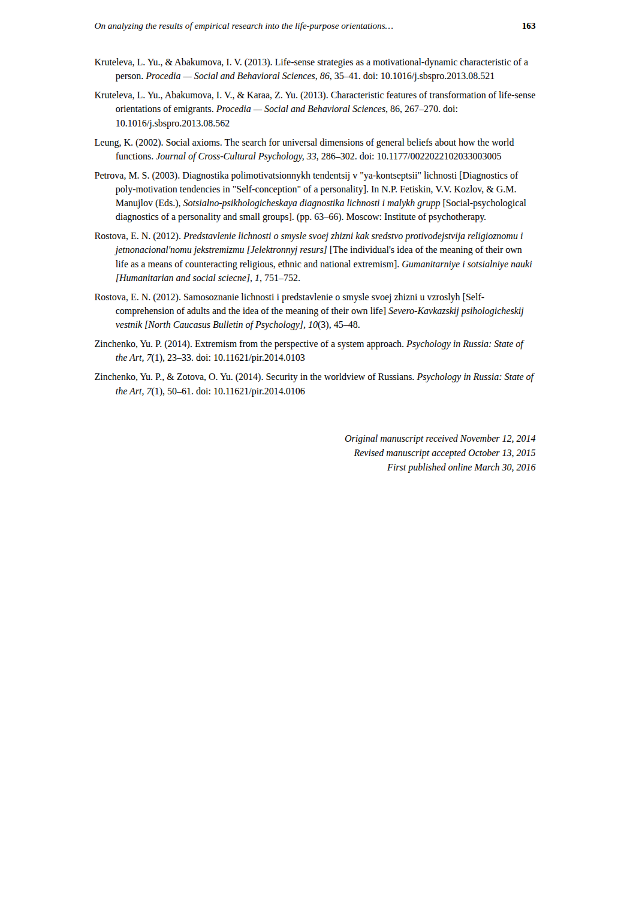On analyzing the results of empirical research into the life-purpose orientations… 163
Kruteleva, L. Yu., & Abakumova, I. V. (2013). Life-sense strategies as a motivational-dynamic characteristic of a person. Procedia — Social and Behavioral Sciences, 86, 35–41. doi: 10.1016/j.sbspro.2013.08.521
Kruteleva, L. Yu., Abakumova, I. V., & Karaa, Z. Yu. (2013). Characteristic features of transformation of life-sense orientations of emigrants. Procedia — Social and Behavioral Sciences, 86, 267–270. doi: 10.1016/j.sbspro.2013.08.562
Leung, K. (2002). Social axioms. The search for universal dimensions of general beliefs about how the world functions. Journal of Cross-Cultural Psychology, 33, 286–302. doi: 10.1177/0022022102033003005
Petrova, M. S. (2003). Diagnostika polimotivatsionnykh tendentsij v "ya-kontseptsii" lichnosti [Diagnostics of poly-motivation tendencies in "Self-conception" of a personality]. In N.P. Fetiskin, V.V. Kozlov, & G.M. Manujlov (Eds.), Sotsialno-psikhologicheskaya diagnostika lichnosti i malykh grupp [Social-psychological diagnostics of a personality and small groups]. (pp. 63–66). Moscow: Institute of psychotherapy.
Rostova, E. N. (2012). Predstavlenie lichnosti o smysle svoej zhizni kak sredstvo protivodejstvija religioznomu i jetnonacional'nomu jekstremizmu [Jelektronnyj resurs] [The individual's idea of the meaning of their own life as a means of counteracting religious, ethnic and national extremism]. Gumanitarniye i sotsialniye nauki [Humanitarian and social sciecne], 1, 751–752.
Rostova, E. N. (2012). Samosoznanie lichnosti i predstavlenie o smysle svoej zhizni u vzroslyh [Self-comprehension of adults and the idea of the meaning of their own life] Severo-Kavkazskij psihologicheskij vestnik [North Caucasus Bulletin of Psychology], 10(3), 45–48.
Zinchenko, Yu. P. (2014). Extremism from the perspective of a system approach. Psychology in Russia: State of the Art, 7(1), 23–33. doi: 10.11621/pir.2014.0103
Zinchenko, Yu. P., & Zotova, O. Yu. (2014). Security in the worldview of Russians. Psychology in Russia: State of the Art, 7(1), 50–61. doi: 10.11621/pir.2014.0106
Original manuscript received November 12, 2014
Revised manuscript accepted October 13, 2015
First published online March 30, 2016